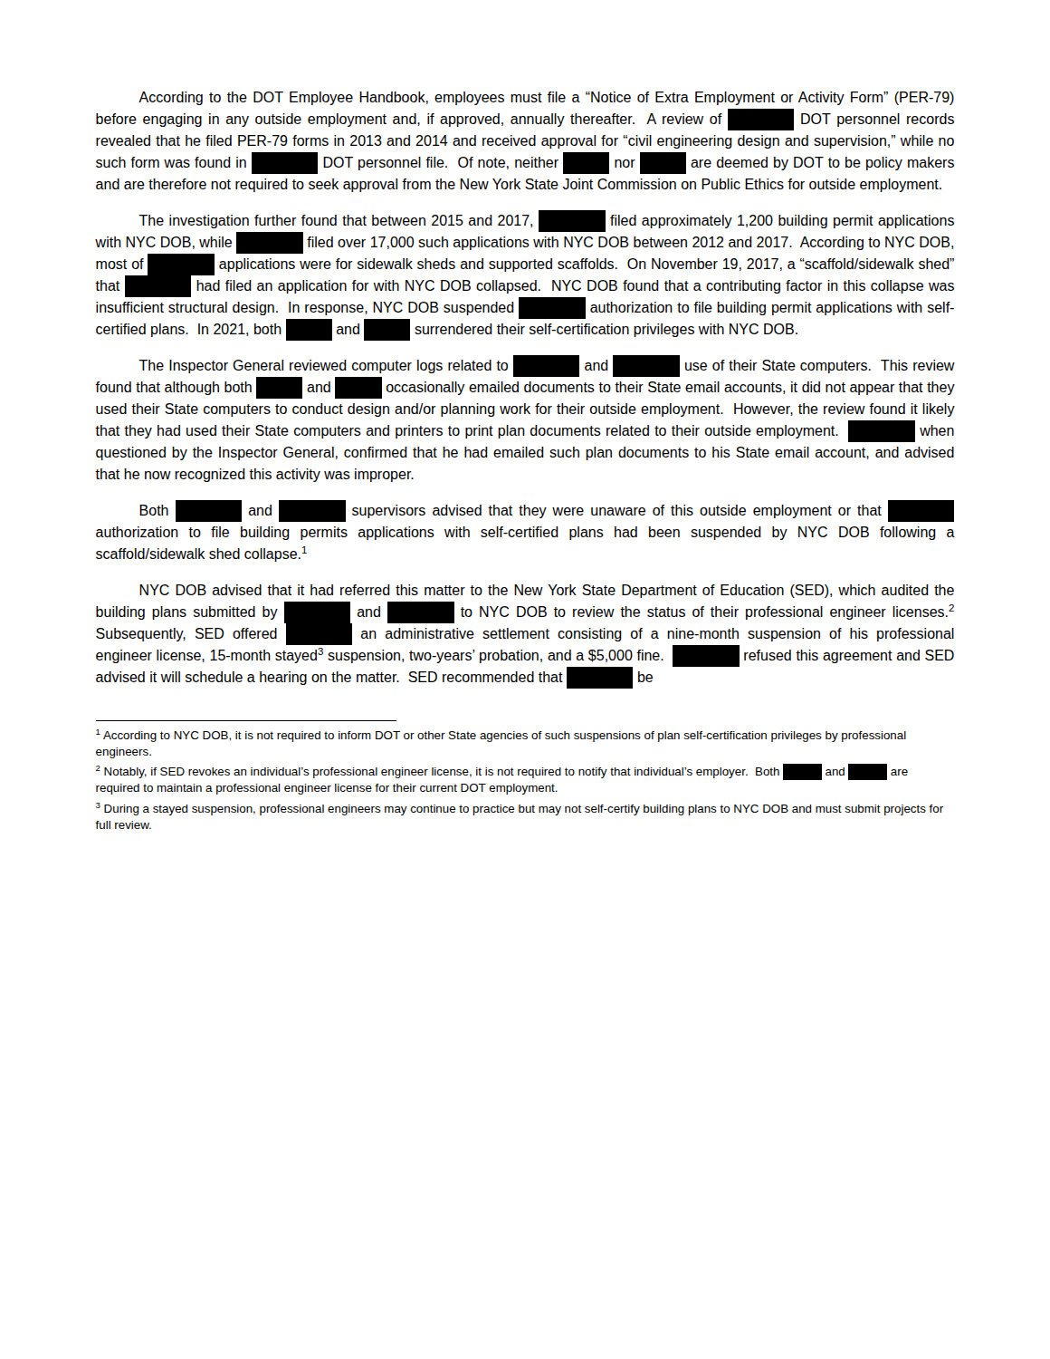According to the DOT Employee Handbook, employees must file a “Notice of Extra Employment or Activity Form” (PER-79) before engaging in any outside employment and, if approved, annually thereafter. A review of DOT personnel records revealed that he filed PER-79 forms in 2013 and 2014 and received approval for “civil engineering design and supervision,” while no such form was found in DOT personnel file. Of note, neither nor are deemed by DOT to be policy makers and are therefore not required to seek approval from the New York State Joint Commission on Public Ethics for outside employment.
The investigation further found that between 2015 and 2017, filed approximately 1,200 building permit applications with NYC DOB, while filed over 17,000 such applications with NYC DOB between 2012 and 2017. According to NYC DOB, most of applications were for sidewalk sheds and supported scaffolds. On November 19, 2017, a “scaffold/sidewalk shed” that had filed an application for with NYC DOB collapsed. NYC DOB found that a contributing factor in this collapse was insufficient structural design. In response, NYC DOB suspended authorization to file building permit applications with self-certified plans. In 2021, both and surrendered their self-certification privileges with NYC DOB.
The Inspector General reviewed computer logs related to and use of their State computers. This review found that although both and occasionally emailed documents to their State email accounts, it did not appear that they used their State computers to conduct design and/or planning work for their outside employment. However, the review found it likely that they had used their State computers and printers to print plan documents related to their outside employment. when questioned by the Inspector General, confirmed that he had emailed such plan documents to his State email account, and advised that he now recognized this activity was improper.
Both and supervisors advised that they were unaware of this outside employment or that authorization to file building permits applications with self-certified plans had been suspended by NYC DOB following a scaffold/sidewalk shed collapse.1
NYC DOB advised that it had referred this matter to the New York State Department of Education (SED), which audited the building plans submitted by and to NYC DOB to review the status of their professional engineer licenses.2 Subsequently, SED offered an administrative settlement consisting of a nine-month suspension of his professional engineer license, 15-month stayed3 suspension, two-years’ probation, and a $5,000 fine. refused this agreement and SED advised it will schedule a hearing on the matter. SED recommended that be
1 According to NYC DOB, it is not required to inform DOT or other State agencies of such suspensions of plan self-certification privileges by professional engineers.
2 Notably, if SED revokes an individual’s professional engineer license, it is not required to notify that individual’s employer. Both and are required to maintain a professional engineer license for their current DOT employment.
3 During a stayed suspension, professional engineers may continue to practice but may not self-certify building plans to NYC DOB and must submit projects for full review.